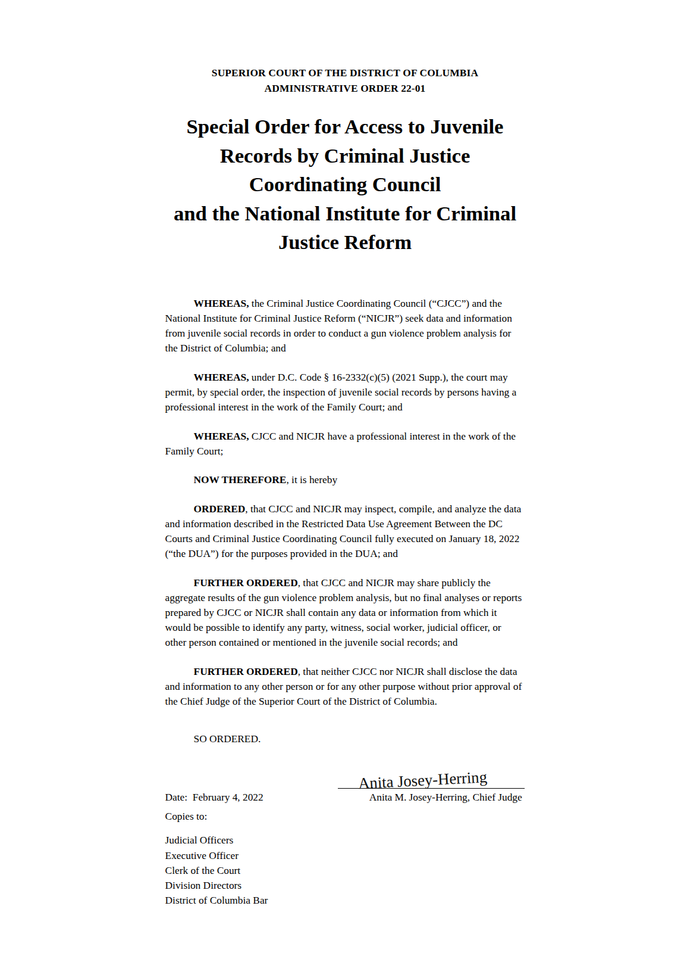SUPERIOR COURT OF THE DISTRICT OF COLUMBIA ADMINISTRATIVE ORDER 22-01
Special Order for Access to Juvenile Records by Criminal Justice Coordinating Council
and the National Institute for Criminal Justice Reform
WHEREAS, the Criminal Justice Coordinating Council (“CJCC”) and the National Institute for Criminal Justice Reform (“NICJR”) seek data and information from juvenile social records in order to conduct a gun violence problem analysis for the District of Columbia; and
WHEREAS, under D.C. Code § 16-2332(c)(5) (2021 Supp.), the court may permit, by special order, the inspection of juvenile social records by persons having a professional interest in the work of the Family Court; and
WHEREAS, CJCC and NICJR have a professional interest in the work of the Family Court;
NOW THEREFORE, it is hereby
ORDERED, that CJCC and NICJR may inspect, compile, and analyze the data and information described in the Restricted Data Use Agreement Between the DC Courts and Criminal Justice Coordinating Council fully executed on January 18, 2022 (“the DUA”) for the purposes provided in the DUA; and
FURTHER ORDERED, that CJCC and NICJR may share publicly the aggregate results of the gun violence problem analysis, but no final analyses or reports prepared by CJCC or NICJR shall contain any data or information from which it would be possible to identify any party, witness, social worker, judicial officer, or other person contained or mentioned in the juvenile social records; and
FURTHER ORDERED, that neither CJCC nor NICJR shall disclose the data and information to any other person or for any other purpose without prior approval of the Chief Judge of the Superior Court of the District of Columbia.
SO ORDERED.
Date: February 4, 2022
Anita Josey-Herring
Anita M. Josey-Herring, Chief Judge
Copies to:
Judicial Officers
Executive Officer
Clerk of the Court
Division Directors
District of Columbia Bar